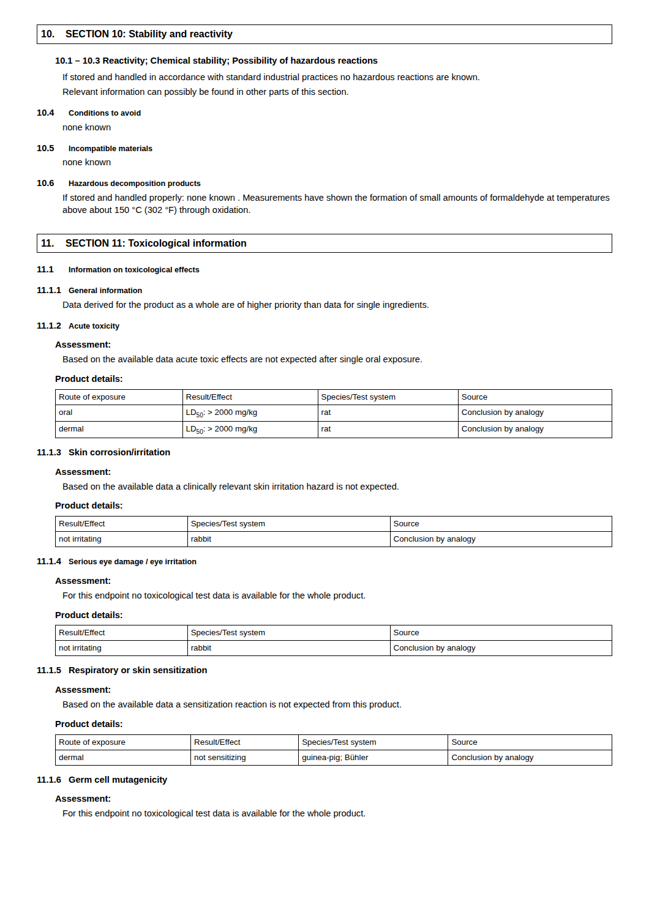10. SECTION 10: Stability and reactivity
10.1 – 10.3 Reactivity; Chemical stability; Possibility of hazardous reactions
If stored and handled in accordance with standard industrial practices no hazardous reactions are known.
Relevant information can possibly be found in other parts of this section.
10.4 Conditions to avoid
none known
10.5 Incompatible materials
none known
10.6 Hazardous decomposition products
If stored and handled properly: none known . Measurements have shown the formation of small amounts of formaldehyde at temperatures above about 150 °C (302 °F) through oxidation.
11. SECTION 11: Toxicological information
11.1 Information on toxicological effects
11.1.1 General information
Data derived for the product as a whole are of higher priority than data for single ingredients.
11.1.2 Acute toxicity
Assessment:
Based on the available data acute toxic effects are not expected after single oral exposure.
Product details:
| Route of exposure | Result/Effect | Species/Test system | Source |
| --- | --- | --- | --- |
| oral | LD 50 : > 2000 mg/kg | rat | Conclusion by analogy |
| dermal | LD 50 : > 2000 mg/kg | rat | Conclusion by analogy |
11.1.3 Skin corrosion/irritation
Assessment:
Based on the available data a clinically relevant skin irritation hazard is not expected.
Product details:
| Result/Effect | Species/Test system | Source |
| --- | --- | --- |
| not irritating | rabbit | Conclusion by analogy |
11.1.4 Serious eye damage / eye irritation
Assessment:
For this endpoint no toxicological test data is available for the whole product.
Product details:
| Result/Effect | Species/Test system | Source |
| --- | --- | --- |
| not irritating | rabbit | Conclusion by analogy |
11.1.5 Respiratory or skin sensitization
Assessment:
Based on the available data a sensitization reaction is not expected from this product.
Product details:
| Route of exposure | Result/Effect | Species/Test system | Source |
| --- | --- | --- | --- |
| dermal | not sensitizing | guinea-pig; Bühler | Conclusion by analogy |
11.1.6 Germ cell mutagenicity
Assessment:
For this endpoint no toxicological test data is available for the whole product.